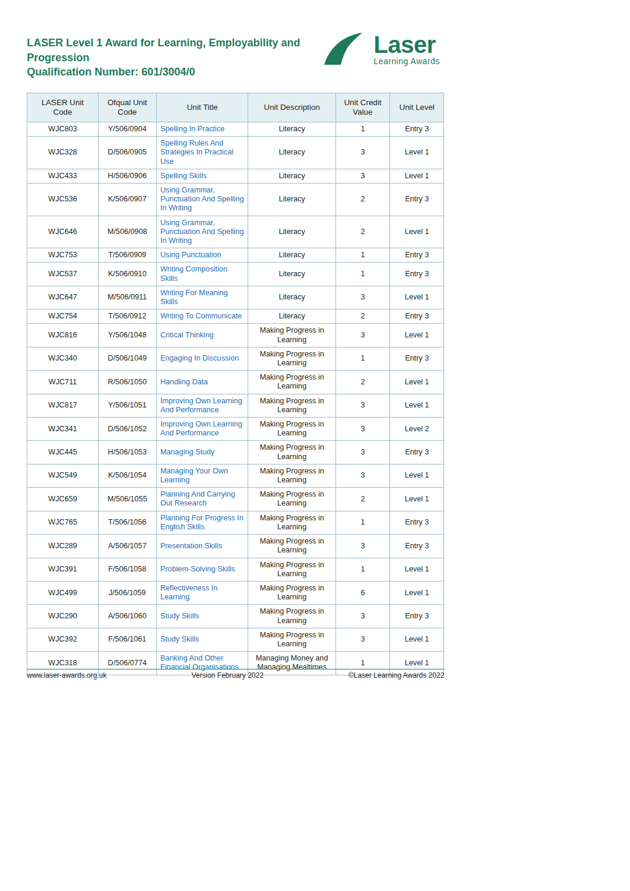LASER Level 1 Award for Learning, Employability and Progression
Qualification Number: 601/3004/0
Laser
Learning Awards
| LASER Unit Code | Ofqual Unit Code | Unit Title | Unit Description | Unit Credit Value | Unit Level |
| --- | --- | --- | --- | --- | --- |
| WJC803 | Y/506/0904 | Spelling In Practice | Literacy | 1 | Entry 3 |
| WJC328 | D/506/0905 | Spelling Rules And Strategies In Practical Use | Literacy | 3 | Level 1 |
| WJC433 | H/506/0906 | Spelling Skills | Literacy | 3 | Level 1 |
| WJC536 | K/506/0907 | Using Grammar, Punctuation And Spelling In Writing | Literacy | 2 | Entry 3 |
| WJC646 | M/506/0908 | Using Grammar, Punctuation And Spelling In Writing | Literacy | 2 | Level 1 |
| WJC753 | T/506/0909 | Using Punctuation | Literacy | 1 | Entry 3 |
| WJC537 | K/506/0910 | Writing Composition Skills | Literacy | 1 | Entry 3 |
| WJC647 | M/506/0911 | Writing For Meaning Skills | Literacy | 3 | Level 1 |
| WJC754 | T/506/0912 | Writing To Communicate | Literacy | 2 | Entry 3 |
| WJC816 | Y/506/1048 | Critical Thinking | Making Progress in Learning | 3 | Level 1 |
| WJC340 | D/506/1049 | Engaging In Discussion | Making Progress in Learning | 1 | Entry 3 |
| WJC711 | R/506/1050 | Handling Data | Making Progress in Learning | 2 | Level 1 |
| WJC817 | Y/506/1051 | Improving Own Learning And Performance | Making Progress in Learning | 3 | Level 1 |
| WJC341 | D/506/1052 | Improving Own Learning And Performance | Making Progress in Learning | 3 | Level 2 |
| WJC445 | H/506/1053 | Managing Study | Making Progress in Learning | 3 | Entry 3 |
| WJC549 | K/506/1054 | Managing Your Own Learning | Making Progress in Learning | 3 | Level 1 |
| WJC659 | M/506/1055 | Planning And Carrying Out Research | Making Progress in Learning | 2 | Level 1 |
| WJC765 | T/506/1056 | Planning For Progress In English Skills | Making Progress in Learning | 1 | Entry 3 |
| WJC289 | A/506/1057 | Presentation Skills | Making Progress in Learning | 3 | Entry 3 |
| WJC391 | F/506/1058 | Problem-Solving Skills | Making Progress in Learning | 1 | Level 1 |
| WJC499 | J/506/1059 | Reflectiveness In Learning | Making Progress in Learning | 6 | Level 1 |
| WJC290 | A/506/1060 | Study Skills | Making Progress in Learning | 3 | Entry 3 |
| WJC392 | F/506/1061 | Study Skills | Making Progress in Learning | 3 | Level 1 |
| WJC318 | D/506/0774 | Banking And Other Financial Organisations | Managing Money and Managing Mealtimes | 1 | Level 1 |
www.laser-awards.org.uk Version February 2022 ©Laser Learning Awards 2022